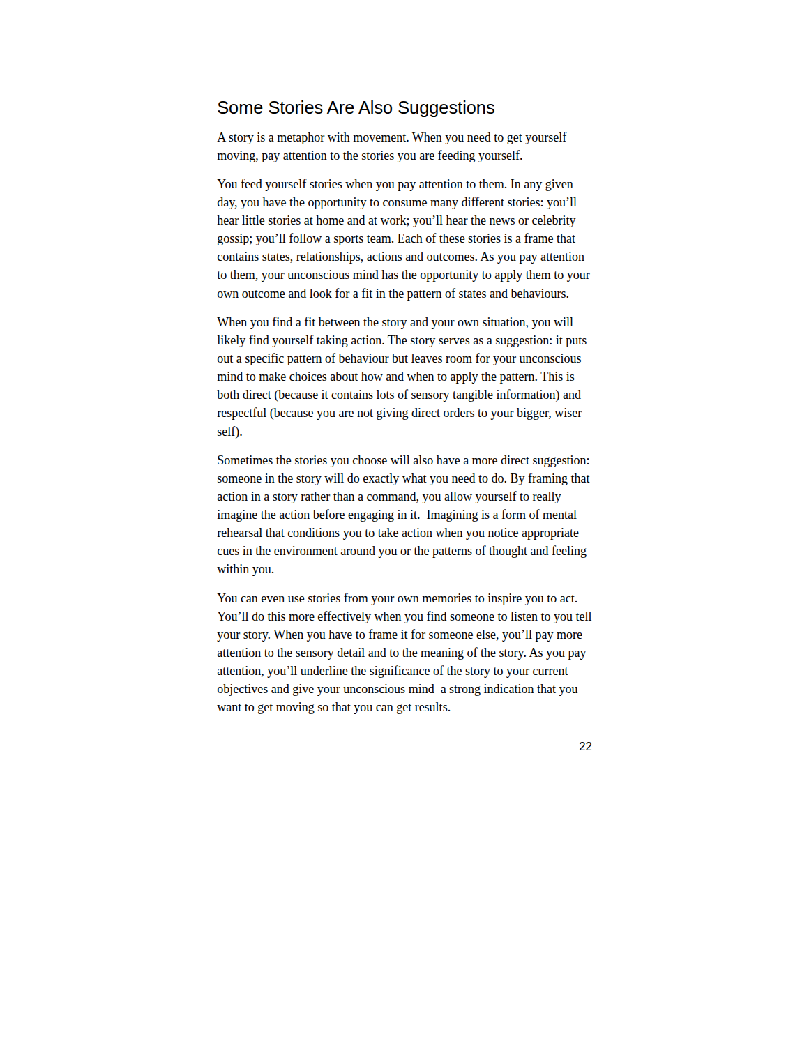Some Stories Are Also Suggestions
A story is a metaphor with movement. When you need to get yourself moving, pay attention to the stories you are feeding yourself.
You feed yourself stories when you pay attention to them. In any given day, you have the opportunity to consume many different stories: you’ll hear little stories at home and at work; you’ll hear the news or celebrity gossip; you’ll follow a sports team. Each of these stories is a frame that contains states, relationships, actions and outcomes. As you pay attention to them, your unconscious mind has the opportunity to apply them to your own outcome and look for a fit in the pattern of states and behaviours.
When you find a fit between the story and your own situation, you will likely find yourself taking action. The story serves as a suggestion: it puts out a specific pattern of behaviour but leaves room for your unconscious mind to make choices about how and when to apply the pattern. This is both direct (because it contains lots of sensory tangible information) and respectful (because you are not giving direct orders to your bigger, wiser self).
Sometimes the stories you choose will also have a more direct suggestion: someone in the story will do exactly what you need to do. By framing that action in a story rather than a command, you allow yourself to really imagine the action before engaging in it. Imagining is a form of mental rehearsal that conditions you to take action when you notice appropriate cues in the environment around you or the patterns of thought and feeling within you.
You can even use stories from your own memories to inspire you to act. You’ll do this more effectively when you find someone to listen to you tell your story. When you have to frame it for someone else, you’ll pay more attention to the sensory detail and to the meaning of the story. As you pay attention, you’ll underline the significance of the story to your current objectives and give your unconscious mind a strong indication that you want to get moving so that you can get results.
22